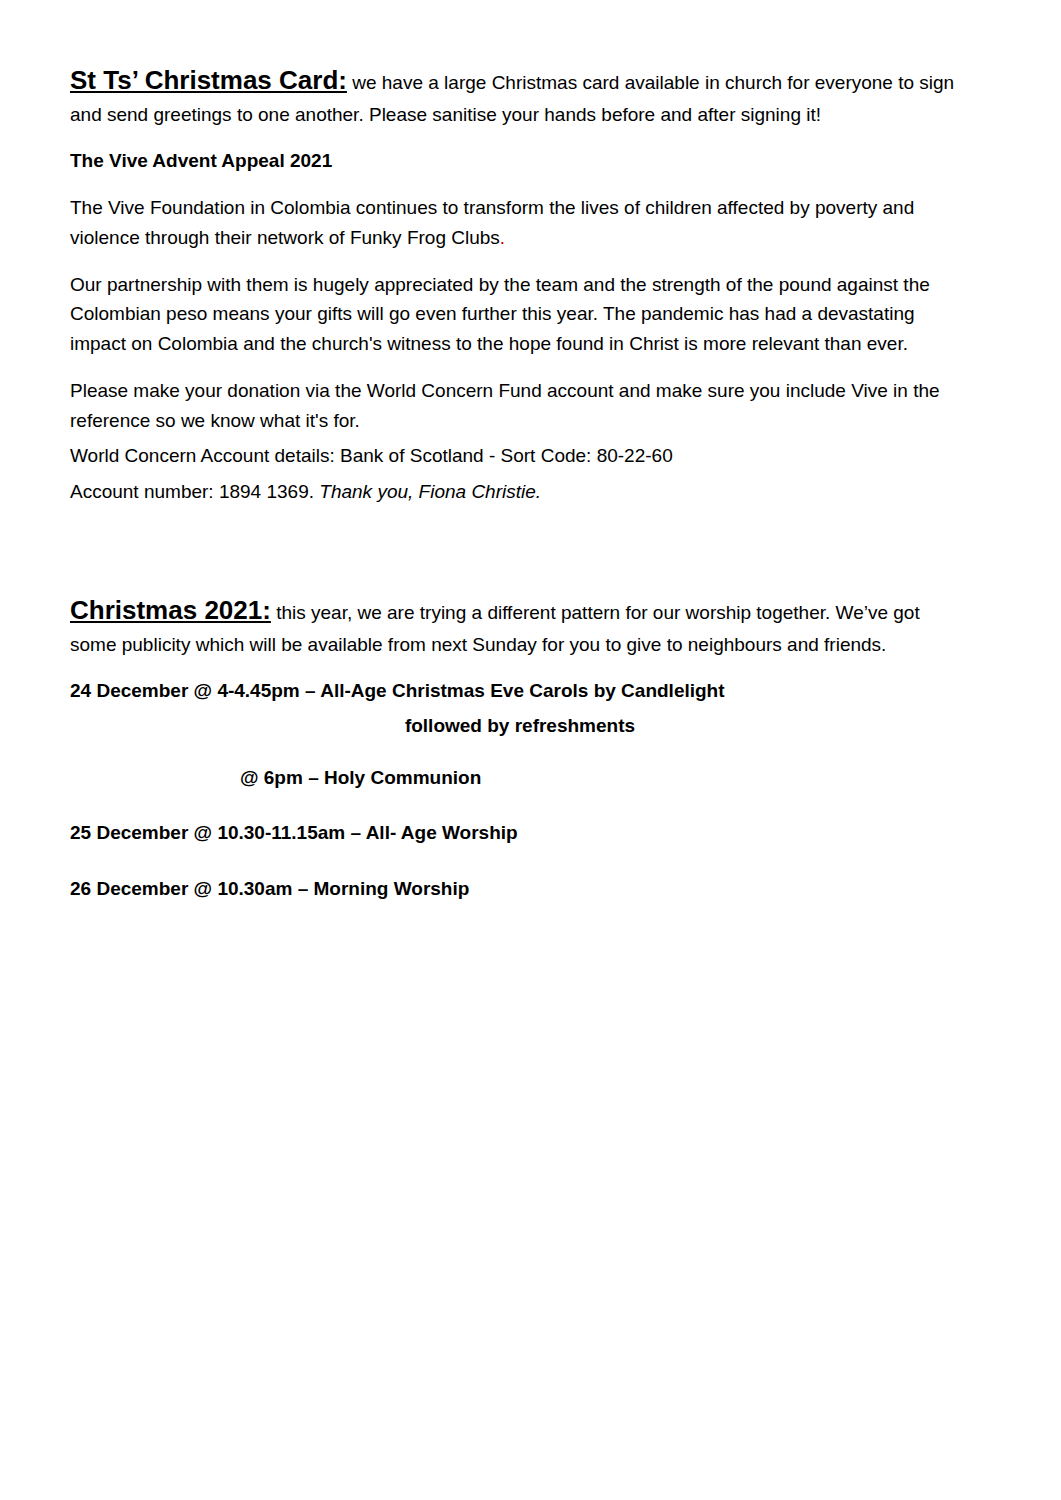St Ts’ Christmas Card:
we have a large Christmas card available in church for everyone to sign and send greetings to one another. Please sanitise your hands before and after signing it!
The Vive Advent Appeal 2021
The Vive Foundation in Colombia continues to transform the lives of children affected by poverty and violence through their network of Funky Frog Clubs.
Our partnership with them is hugely appreciated by the team and the strength of the pound against the Colombian peso means your gifts will go even further this year. The pandemic has had a devastating impact on Colombia and the church's witness to the hope found in Christ is more relevant than ever.
Please make your donation via the World Concern Fund account and make sure you include Vive in the reference so we know what it's for.
World Concern Account details: Bank of Scotland - Sort Code: 80-22-60
Account number: 1894 1369. Thank you, Fiona Christie.
Christmas 2021:
this year, we are trying a different pattern for our worship together. We’ve got some publicity which will be available from next Sunday for you to give to neighbours and friends.
24 December @ 4-4.45pm – All-Age Christmas Eve Carols by Candlelight
followed by refreshments
@ 6pm – Holy Communion
25 December @ 10.30-11.15am – All- Age Worship
26 December @ 10.30am – Morning Worship